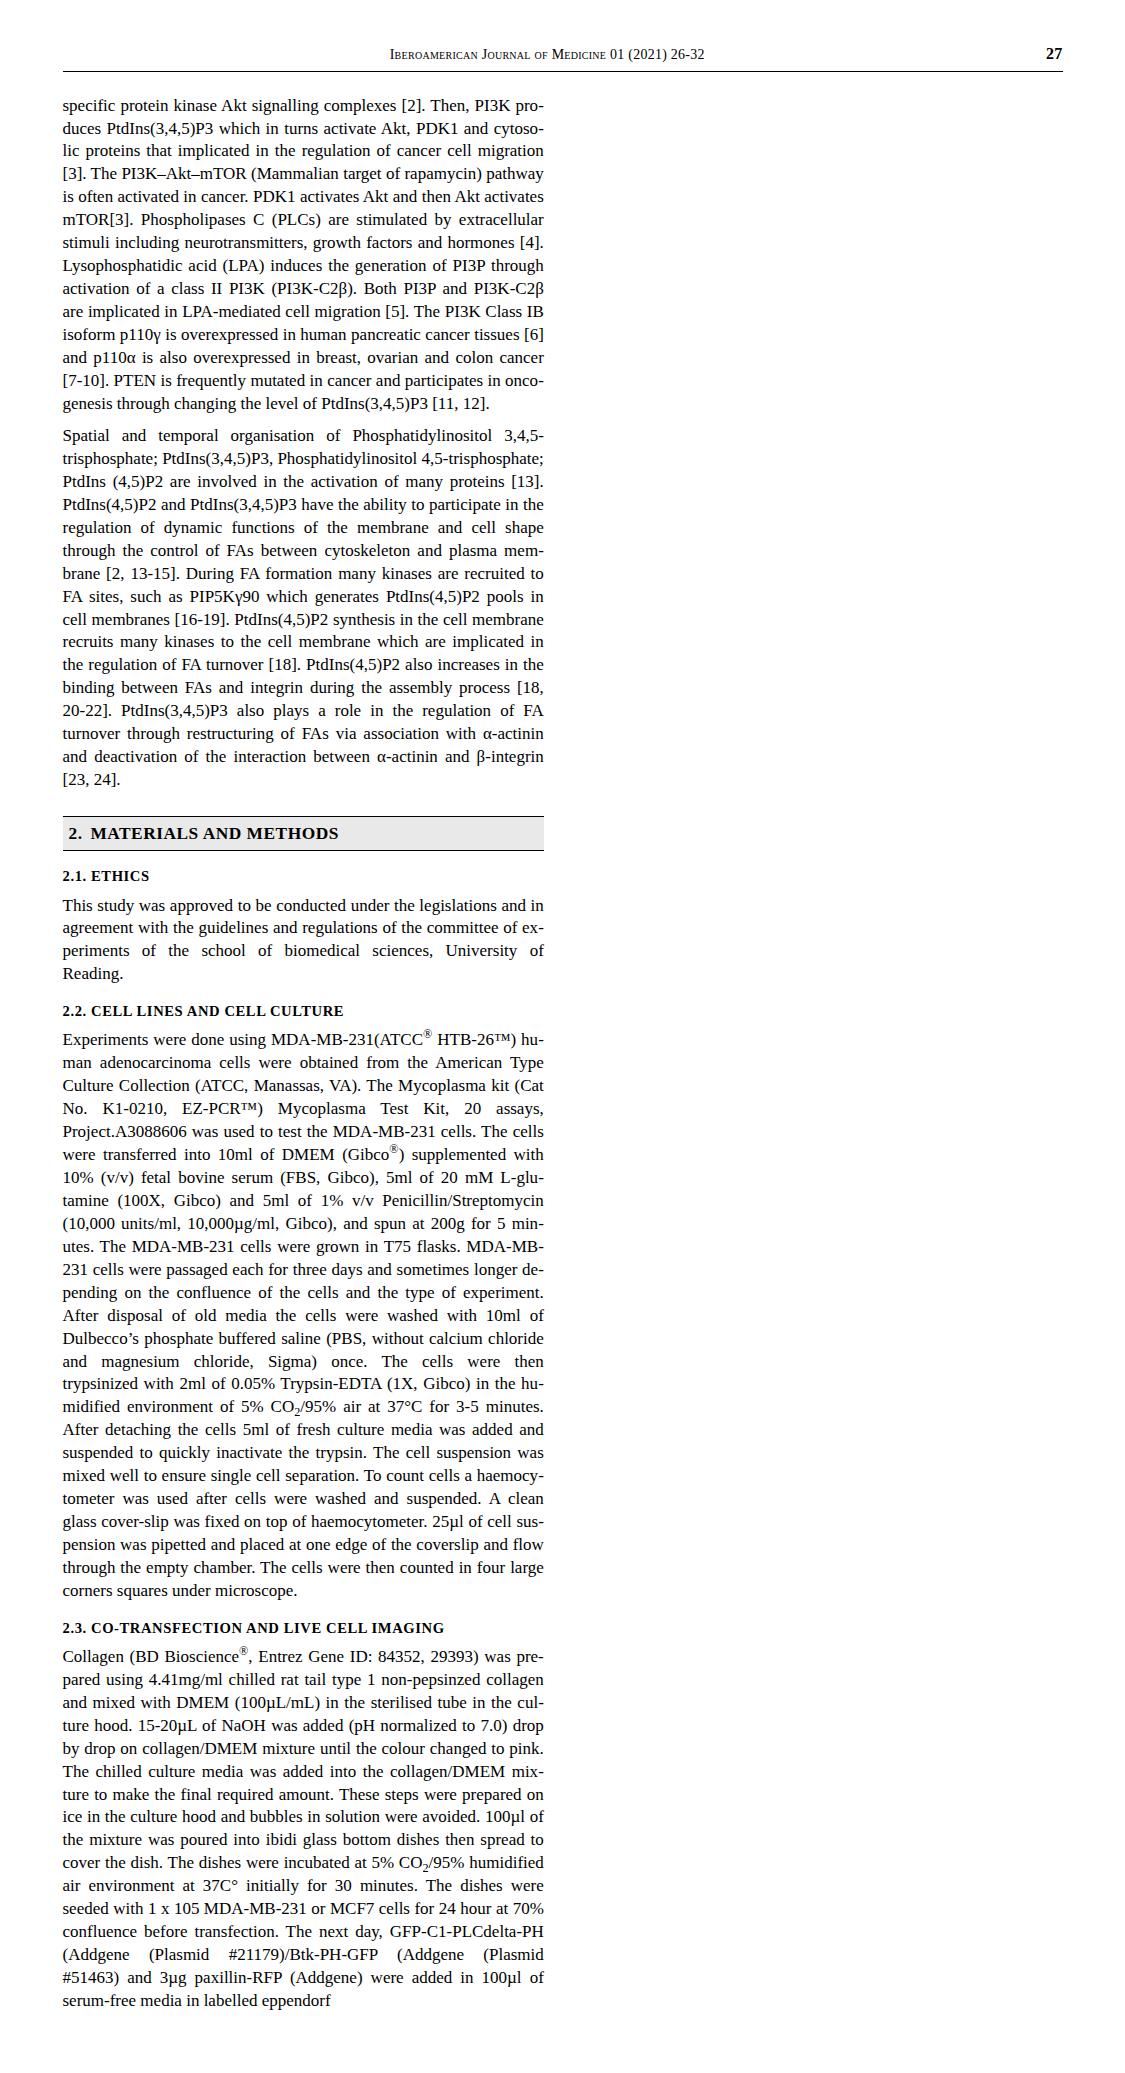Iberoamerican Journal of Medicine 01 (2021) 26-32
27
specific protein kinase Akt signalling complexes [2]. Then, PI3K produces PtdIns(3,4,5)P3 which in turns activate Akt, PDK1 and cytosolic proteins that implicated in the regulation of cancer cell migration [3]. The PI3K–Akt–mTOR (Mammalian target of rapamycin) pathway is often activated in cancer. PDK1 activates Akt and then Akt activates mTOR[3]. Phospholipases C (PLCs) are stimulated by extracellular stimuli including neurotransmitters, growth factors and hormones [4]. Lysophosphatidic acid (LPA) induces the generation of PI3P through activation of a class II PI3K (PI3K-C2β). Both PI3P and PI3K-C2β are implicated in LPA-mediated cell migration [5]. The PI3K Class IB isoform p110γ is overexpressed in human pancreatic cancer tissues [6] and p110α is also overexpressed in breast, ovarian and colon cancer [7-10]. PTEN is frequently mutated in cancer and participates in oncogenesis through changing the level of PtdIns(3,4,5)P3 [11, 12].
Spatial and temporal organisation of Phosphatidylinositol 3,4,5-trisphosphate; PtdIns(3,4,5)P3, Phosphatidylinositol 4,5-trisphosphate; PtdIns (4,5)P2 are involved in the activation of many proteins [13]. PtdIns(4,5)P2 and PtdIns(3,4,5)P3 have the ability to participate in the regulation of dynamic functions of the membrane and cell shape through the control of FAs between cytoskeleton and plasma membrane [2, 13-15]. During FA formation many kinases are recruited to FA sites, such as PIP5Kγ90 which generates PtdIns(4,5)P2 pools in cell membranes [16-19]. PtdIns(4,5)P2 synthesis in the cell membrane recruits many kinases to the cell membrane which are implicated in the regulation of FA turnover [18]. PtdIns(4,5)P2 also increases in the binding between FAs and integrin during the assembly process [18, 20-22]. PtdIns(3,4,5)P3 also plays a role in the regulation of FA turnover through restructuring of FAs via association with α-actinin and deactivation of the interaction between α-actinin and β-integrin [23, 24].
2. MATERIALS AND METHODS
2.1. ETHICS
This study was approved to be conducted under the legislations and in agreement with the guidelines and regulations of the committee of experiments of the school of biomedical sciences, University of Reading.
2.2. CELL LINES AND CELL CULTURE
Experiments were done using MDA-MB-231(ATCC® HTB-26™) human adenocarcinoma cells were obtained from the American Type Culture Collection (ATCC, Manassas, VA). The Mycoplasma kit (Cat No. K1-0210, EZ-PCR™) Mycoplasma Test Kit, 20 assays, Project.A3088606 was used to test the MDA-MB-231 cells. The cells were transferred into 10ml of DMEM (Gibco®) supplemented with 10% (v/v) fetal bovine serum (FBS, Gibco), 5ml of 20 mM L-glutamine (100X, Gibco) and 5ml of 1% v/v Penicillin/Streptomycin (10,000 units/ml, 10,000µg/ml, Gibco), and spun at 200g for 5 minutes. The MDA-MB-231 cells were grown in T75 flasks. MDA-MB-231 cells were passaged each for three days and sometimes longer depending on the confluence of the cells and the type of experiment. After disposal of old media the cells were washed with 10ml of Dulbecco’s phosphate buffered saline (PBS, without calcium chloride and magnesium chloride, Sigma) once. The cells were then trypsinized with 2ml of 0.05% Trypsin-EDTA (1X, Gibco) in the humidified environment of 5% CO2/95% air at 37°C for 3-5 minutes. After detaching the cells 5ml of fresh culture media was added and suspended to quickly inactivate the trypsin. The cell suspension was mixed well to ensure single cell separation. To count cells a haemocytometer was used after cells were washed and suspended. A clean glass cover-slip was fixed on top of haemocytometer. 25µl of cell suspension was pipetted and placed at one edge of the coverslip and flow through the empty chamber. The cells were then counted in four large corners squares under microscope.
2.3. CO-TRANSFECTION AND LIVE CELL IMAGING
Collagen (BD Bioscience®, Entrez Gene ID: 84352, 29393) was prepared using 4.41mg/ml chilled rat tail type 1 non-pepsinzed collagen and mixed with DMEM (100µL/mL) in the sterilised tube in the culture hood. 15-20µL of NaOH was added (pH normalized to 7.0) drop by drop on collagen/DMEM mixture until the colour changed to pink. The chilled culture media was added into the collagen/DMEM mixture to make the final required amount. These steps were prepared on ice in the culture hood and bubbles in solution were avoided. 100µl of the mixture was poured into ibidi glass bottom dishes then spread to cover the dish. The dishes were incubated at 5% CO2/95% humidified air environment at 37C° initially for 30 minutes. The dishes were seeded with 1 x 105 MDA-MB-231 or MCF7 cells for 24 hour at 70% confluence before transfection. The next day, GFP-C1-PLCdelta-PH (Addgene (Plasmid #21179)/Btk-PH-GFP (Addgene (Plasmid #51463) and 3µg paxillin-RFP (Addgene) were added in 100µl of serum-free media in labelled eppendorf